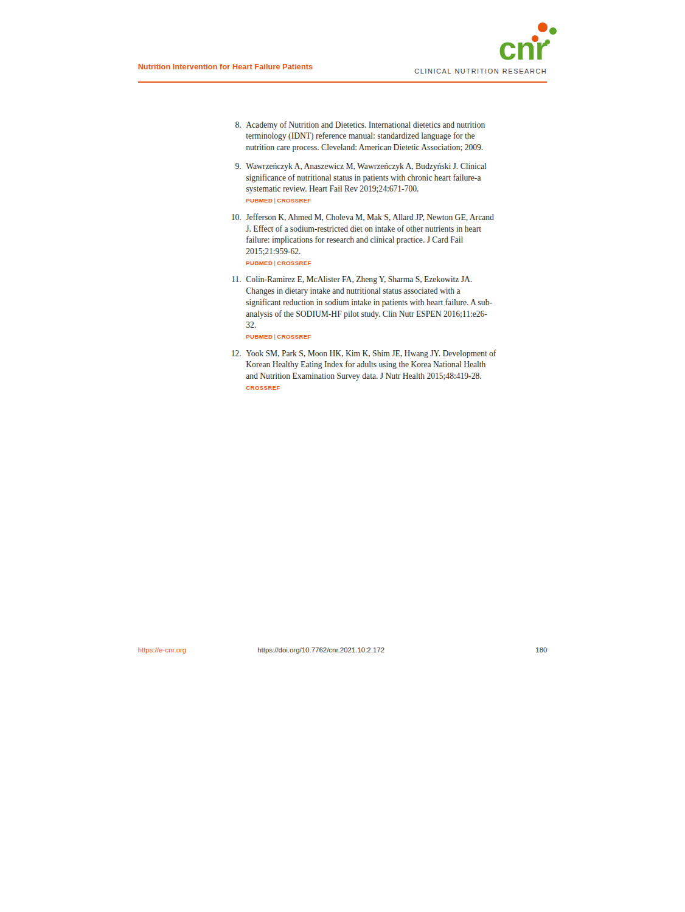Nutrition Intervention for Heart Failure Patients
cnr
CLINICAL NUTRITION RESEARCH
8. Academy of Nutrition and Dietetics. International dietetics and nutrition terminology (IDNT) reference manual: standardized language for the nutrition care process. Cleveland: American Dietetic Association; 2009.
9. Wawrzeńczyk A, Anaszewicz M, Wawrzeńczyk A, Budzyński J. Clinical significance of nutritional status in patients with chronic heart failure-a systematic review. Heart Fail Rev 2019;24:671-700.
PUBMED|CROSSREF
10. Jefferson K, Ahmed M, Choleva M, Mak S, Allard JP, Newton GE, Arcand J. Effect of a sodium-restricted diet on intake of other nutrients in heart failure: implications for research and clinical practice. J Card Fail 2015;21:959-62.
PUBMED|CROSSREF
11. Colin-Ramirez E, McAlister FA, Zheng Y, Sharma S, Ezekowitz JA. Changes in dietary intake and nutritional status associated with a significant reduction in sodium intake in patients with heart failure. A sub-analysis of the SODIUM-HF pilot study. Clin Nutr ESPEN 2016;11:e26-32.
PUBMED|CROSSREF
12. Yook SM, Park S, Moon HK, Kim K, Shim JE, Hwang JY. Development of Korean Healthy Eating Index for adults using the Korea National Health and Nutrition Examination Survey data. J Nutr Health 2015;48:419-28.
CROSSREF
https://e-cnr.org https://doi.org/10.7762/cnr.2021.10.2.172 180